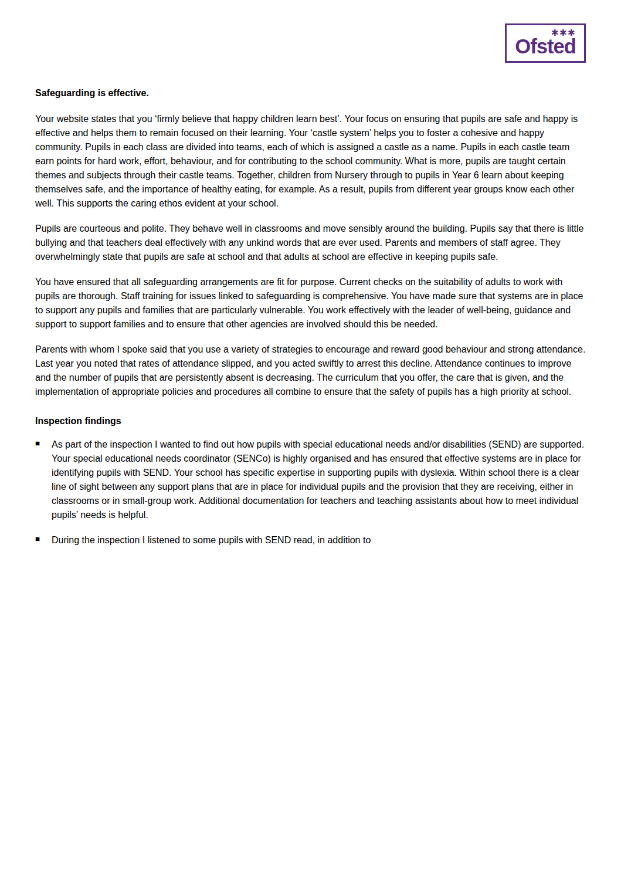✱✱✱
Ofsted
Safeguarding is effective.
Your website states that you ‘firmly believe that happy children learn best’. Your focus on ensuring that pupils are safe and happy is effective and helps them to remain focused on their learning. Your ‘castle system’ helps you to foster a cohesive and happy community. Pupils in each class are divided into teams, each of which is assigned a castle as a name. Pupils in each castle team earn points for hard work, effort, behaviour, and for contributing to the school community. What is more, pupils are taught certain themes and subjects through their castle teams. Together, children from Nursery through to pupils in Year 6 learn about keeping themselves safe, and the importance of healthy eating, for example. As a result, pupils from different year groups know each other well. This supports the caring ethos evident at your school.
Pupils are courteous and polite. They behave well in classrooms and move sensibly around the building. Pupils say that there is little bullying and that teachers deal effectively with any unkind words that are ever used. Parents and members of staff agree. They overwhelmingly state that pupils are safe at school and that adults at school are effective in keeping pupils safe.
You have ensured that all safeguarding arrangements are fit for purpose. Current checks on the suitability of adults to work with pupils are thorough. Staff training for issues linked to safeguarding is comprehensive. You have made sure that systems are in place to support any pupils and families that are particularly vulnerable. You work effectively with the leader of well-being, guidance and support to support families and to ensure that other agencies are involved should this be needed.
Parents with whom I spoke said that you use a variety of strategies to encourage and reward good behaviour and strong attendance. Last year you noted that rates of attendance slipped, and you acted swiftly to arrest this decline. Attendance continues to improve and the number of pupils that are persistently absent is decreasing. The curriculum that you offer, the care that is given, and the implementation of appropriate policies and procedures all combine to ensure that the safety of pupils has a high priority at school.
Inspection findings
As part of the inspection I wanted to find out how pupils with special educational needs and/or disabilities (SEND) are supported. Your special educational needs coordinator (SENCo) is highly organised and has ensured that effective systems are in place for identifying pupils with SEND. Your school has specific expertise in supporting pupils with dyslexia. Within school there is a clear line of sight between any support plans that are in place for individual pupils and the provision that they are receiving, either in classrooms or in small-group work. Additional documentation for teachers and teaching assistants about how to meet individual pupils’ needs is helpful.
During the inspection I listened to some pupils with SEND read, in addition to